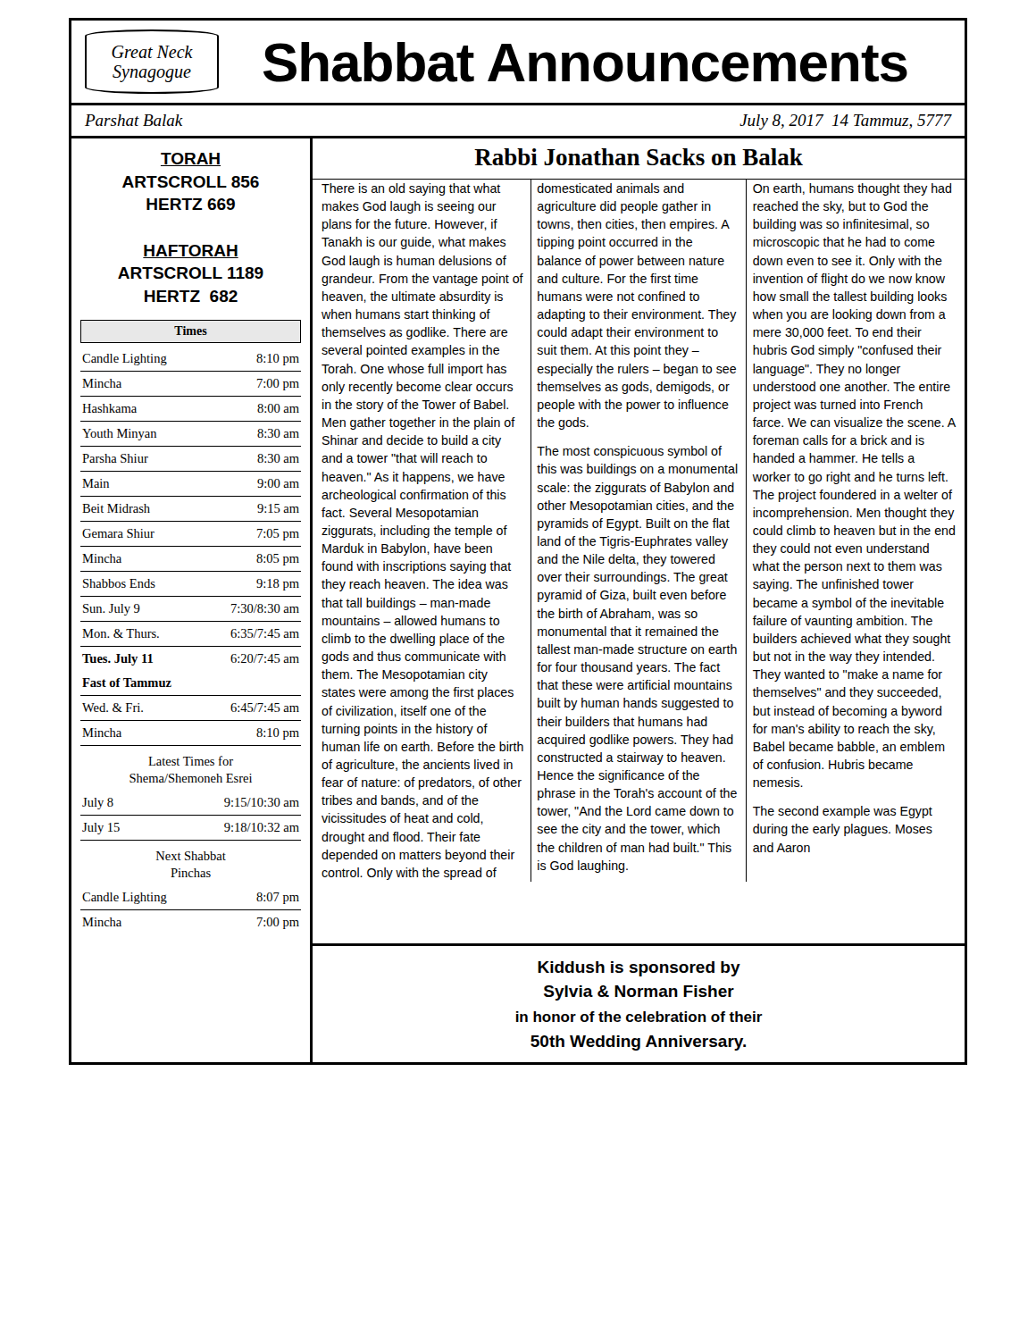Great Neck
Synagogue
Shabbat Announcements
Parshat Balak July 8, 2017 14 Tammuz, 5777
TORAH
ARTSCROLL 856
HERTZ 669
HAFTORAH
ARTSCROLL 1189
HERTZ 682
Times
| Candle Lighting | 8:10 pm |
| Mincha | 7:00 pm |
| Hashkama | 8:00 am |
| Youth Minyan | 8:30 am |
| Parsha Shiur | 8:30 am |
| Main | 9:00 am |
| Beit Midrash | 9:15 am |
| Gemara Shiur | 7:05 pm |
| Mincha | 8:05 pm |
| Shabbos Ends | 9:18 pm |
| Sun. July 9 | 7:30/8:30 am |
| Mon. & Thurs. | 6:35/7:45 am |
| Tues. July 11 | 6:20/7:45 am |
| Fast of Tammuz | |
| Wed. & Fri. | 6:45/7:45 am |
| Mincha | 8:10 pm |
Latest Times for
Shema/Shemoneh Esrei
| July 8 | 9:15/10:30 am |
| July 15 | 9:18/10:32 am |
Next Shabbat
Pinchas
| Candle Lighting | 8:07 pm |
| Mincha | 7:00 pm |
Rabbi Jonathan Sacks on Balak
There is an old saying that what makes God laugh is seeing our plans for the future. However, if Tanakh is our guide, what makes God laugh is human delusions of grandeur. From the vantage point of heaven, the ultimate absurdity is when humans start thinking of themselves as godlike. There are several pointed examples in the Torah. One whose full import has only recently become clear occurs in the story of the Tower of Babel. Men gather together in the plain of Shinar and decide to build a city and a tower "that will reach to heaven." As it happens, we have archeological confirmation of this fact. Several Mesopotamian ziggurats, including the temple of Marduk in Babylon, have been found with inscriptions saying that they reach heaven. The idea was that tall buildings – man-made mountains – allowed humans to climb to the dwelling place of the gods and thus communicate with them. The Mesopotamian city states were among the first places of civilization, itself one of the turning points in the history of human life on earth. Before the birth of agriculture, the ancients lived in fear of nature: of predators, of other tribes and bands, and of the vicissitudes of heat and cold, drought and flood. Their fate depended on matters beyond their control. Only with the spread of domesticated animals and agriculture did people gather in towns, then cities, then empires. A tipping point occurred in the balance of power between nature and culture. For the first time humans were not confined to adapting to their environment. They could adapt their environment to suit them. At this point they – especially the rulers – began to see themselves as gods, demigods, or people with the power to influence the gods.
The most conspicuous symbol of this was buildings on a monumental scale: the ziggurats of Babylon and other Mesopotamian cities, and the pyramids of Egypt. Built on the flat land of the Tigris-Euphrates valley and the Nile delta, they towered over their surroundings. The great pyramid of Giza, built even before the birth of Abraham, was so monumental that it remained the tallest man-made structure on earth for four thousand years. The fact that these were artificial mountains built by human hands suggested to their builders that humans had acquired godlike powers. They had constructed a stairway to heaven. Hence the significance of the phrase in the Torah's account of the tower, "And the Lord came down to see the city and the tower, which the children of man had built." This is God laughing.
On earth, humans thought they had reached the sky, but to God the building was so infinitesimal, so microscopic that he had to come down even to see it. Only with the invention of flight do we now know how small the tallest building looks when you are looking down from a mere 30,000 feet. To end their hubris God simply "confused their language". They no longer understood one another. The entire project was turned into French farce. We can visualize the scene. A foreman calls for a brick and is handed a hammer. He tells a worker to go right and he turns left. The project foundered in a welter of incomprehension. Men thought they could climb to heaven but in the end they could not even understand what the person next to them was saying. The unfinished tower became a symbol of the inevitable failure of vaunting ambition. The builders achieved what they sought but not in the way they intended. They wanted to "make a name for themselves" and they succeeded, but instead of becoming a byword for man's ability to reach the sky, Babel became babble, an emblem of confusion. Hubris became nemesis.
The second example was Egypt during the early plagues. Moses and Aaron
Kiddush is sponsored by
Sylvia & Norman Fisher
in honor of the celebration of their
50th Wedding Anniversary.